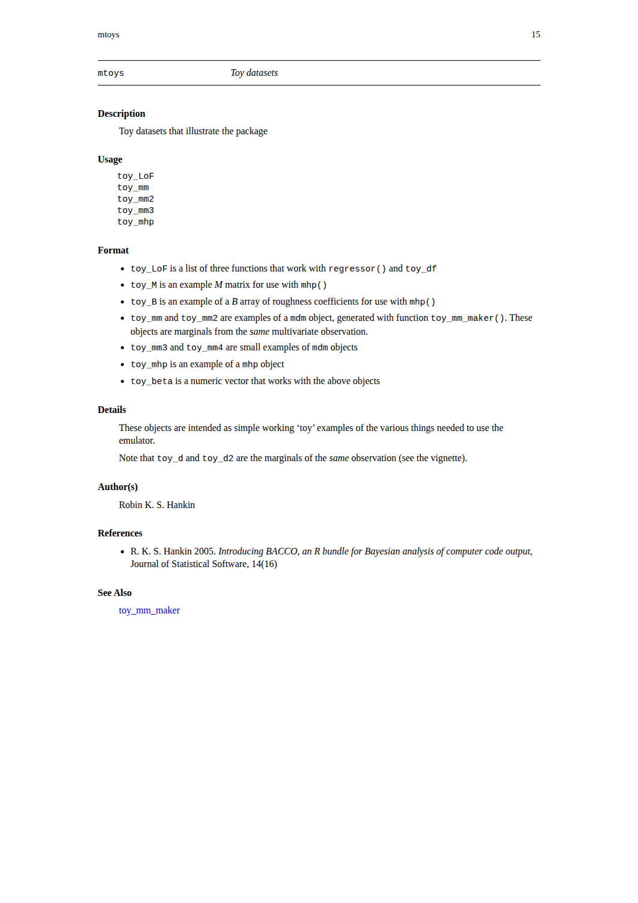mtoys 15
| mtoys | Toy datasets |
Description
Toy datasets that illustrate the package
Usage
toy_LoF
toy_mm
toy_mm2
toy_mm3
toy_mhp
Format
toy_LoF is a list of three functions that work with regressor() and toy_df
toy_M is an example M matrix for use with mhp()
toy_B is an example of a B array of roughness coefficients for use with mhp()
toy_mm and toy_mm2 are examples of a mdm object, generated with function toy_mm_maker(). These objects are marginals from the same multivariate observation.
toy_mm3 and toy_mm4 are small examples of mdm objects
toy_mhp is an example of a mhp object
toy_beta is a numeric vector that works with the above objects
Details
These objects are intended as simple working ‘toy’ examples of the various things needed to use the emulator.
Note that toy_d and toy_d2 are the marginals of the same observation (see the vignette).
Author(s)
Robin K. S. Hankin
References
R. K. S. Hankin 2005. Introducing BACCO, an R bundle for Bayesian analysis of computer code output, Journal of Statistical Software, 14(16)
See Also
toy_mm_maker